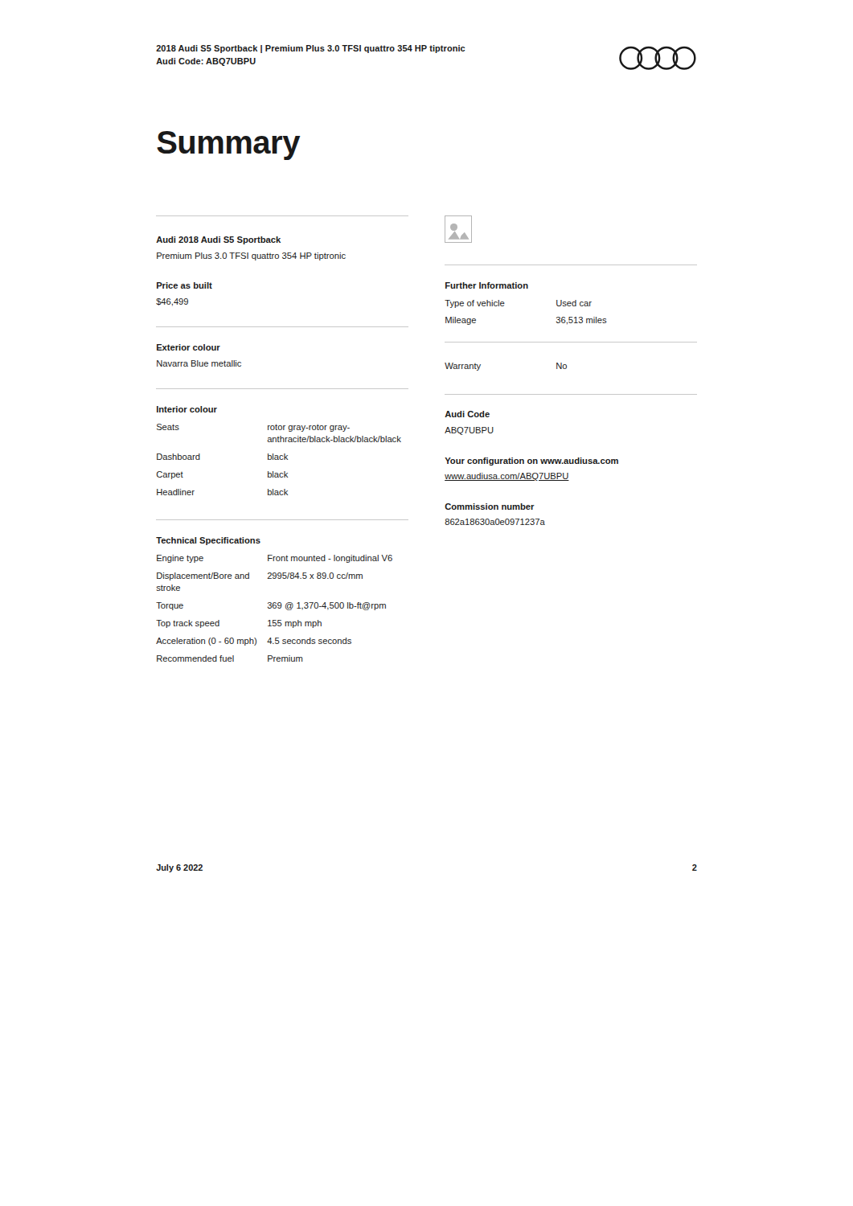2018 Audi S5 Sportback | Premium Plus 3.0 TFSI quattro 354 HP tiptronic
Audi Code: ABQ7UBPU
Summary
Audi 2018 Audi S5 Sportback
Premium Plus 3.0 TFSI quattro 354 HP tiptronic
Price as built
$46,499
Exterior colour
Navarra Blue metallic
Interior colour
| Seats | rotor gray-rotor gray-anthracite/black-black/black/black |
| Dashboard | black |
| Carpet | black |
| Headliner | black |
Technical Specifications
| Engine type | Front mounted - longitudinal V6 |
| Displacement/Bore and stroke | 2995/84.5 x 89.0 cc/mm |
| Torque | 369 @ 1,370-4,500 lb-ft@rpm |
| Top track speed | 155 mph mph |
| Acceleration (0 - 60 mph) | 4.5 seconds seconds |
| Recommended fuel | Premium |
Further Information
| Type of vehicle | Used car |
| Mileage | 36,513 miles |
| Warranty | No |
Audi Code
ABQ7UBPU
Your configuration on www.audiusa.com
www.audiusa.com/ABQ7UBPU
Commission number
862a18630a0e0971237a
July 6 2022 2